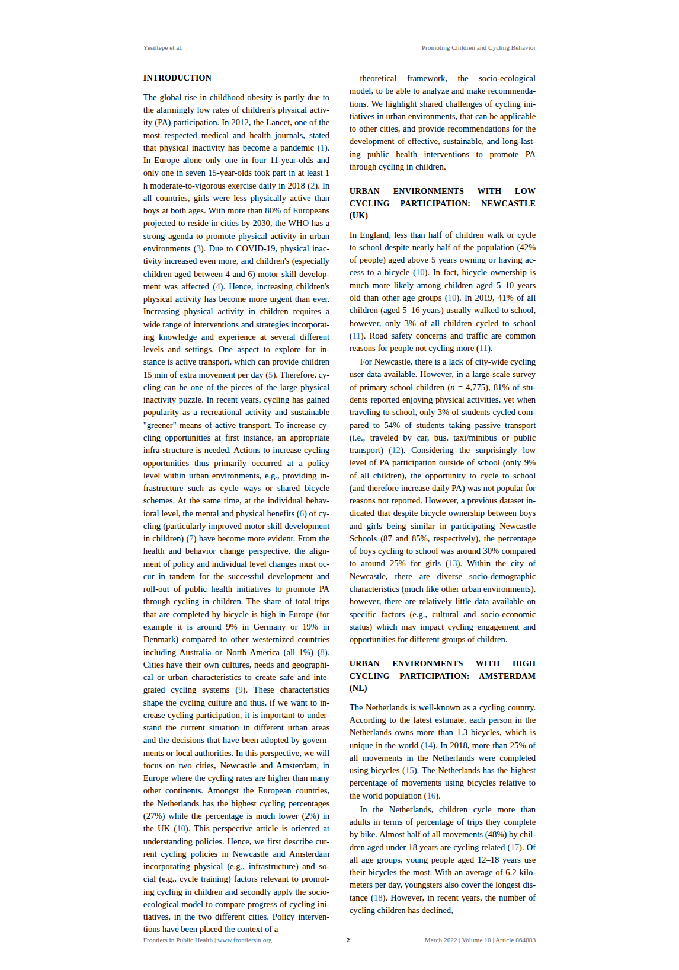Yesiltepe et al.
Promoting Children and Cycling Behavior
INTRODUCTION
The global rise in childhood obesity is partly due to the alarmingly low rates of children's physical activity (PA) participation. In 2012, the Lancet, one of the most respected medical and health journals, stated that physical inactivity has become a pandemic (1). In Europe alone only one in four 11-year-olds and only one in seven 15-year-olds took part in at least 1 h moderate-to-vigorous exercise daily in 2018 (2). In all countries, girls were less physically active than boys at both ages. With more than 80% of Europeans projected to reside in cities by 2030, the WHO has a strong agenda to promote physical activity in urban environments (3). Due to COVID-19, physical inactivity increased even more, and children's (especially children aged between 4 and 6) motor skill development was affected (4). Hence, increasing children's physical activity has become more urgent than ever. Increasing physical activity in children requires a wide range of interventions and strategies incorporating knowledge and experience at several different levels and settings. One aspect to explore for instance is active transport, which can provide children 15 min of extra movement per day (5). Therefore, cycling can be one of the pieces of the large physical inactivity puzzle. In recent years, cycling has gained popularity as a recreational activity and sustainable "greener" means of active transport. To increase cycling opportunities at first instance, an appropriate infra-structure is needed. Actions to increase cycling opportunities thus primarily occurred at a policy level within urban environments, e.g., providing infrastructure such as cycle ways or shared bicycle schemes. At the same time, at the individual behavioral level, the mental and physical benefits (6) of cycling (particularly improved motor skill development in children) (7) have become more evident. From the health and behavior change perspective, the alignment of policy and individual level changes must occur in tandem for the successful development and roll-out of public health initiatives to promote PA through cycling in children. The share of total trips that are completed by bicycle is high in Europe (for example it is around 9% in Germany or 19% in Denmark) compared to other westernized countries including Australia or North America (all 1%) (8). Cities have their own cultures, needs and geographical or urban characteristics to create safe and integrated cycling systems (9). These characteristics shape the cycling culture and thus, if we want to increase cycling participation, it is important to understand the current situation in different urban areas and the decisions that have been adopted by governments or local authorities. In this perspective, we will focus on two cities, Newcastle and Amsterdam, in Europe where the cycling rates are higher than many other continents. Amongst the European countries, the Netherlands has the highest cycling percentages (27%) while the percentage is much lower (2%) in the UK (10). This perspective article is oriented at understanding policies. Hence, we first describe current cycling policies in Newcastle and Amsterdam incorporating physical (e.g., infrastructure) and social (e.g., cycle training) factors relevant to promoting cycling in children and secondly apply the socio-ecological model to compare progress of cycling initiatives, in the two different cities. Policy interventions have been placed the context of a
theoretical framework, the socio-ecological model, to be able to analyze and make recommendations. We highlight shared challenges of cycling initiatives in urban environments, that can be applicable to other cities, and provide recommendations for the development of effective, sustainable, and long-lasting public health interventions to promote PA through cycling in children.
URBAN ENVIRONMENTS WITH LOW CYCLING PARTICIPATION: NEWCASTLE (UK)
In England, less than half of children walk or cycle to school despite nearly half of the population (42% of people) aged above 5 years owning or having access to a bicycle (10). In fact, bicycle ownership is much more likely among children aged 5–10 years old than other age groups (10). In 2019, 41% of all children (aged 5–16 years) usually walked to school, however, only 3% of all children cycled to school (11). Road safety concerns and traffic are common reasons for people not cycling more (11).
For Newcastle, there is a lack of city-wide cycling user data available. However, in a large-scale survey of primary school children (n = 4,775), 81% of students reported enjoying physical activities, yet when traveling to school, only 3% of students cycled compared to 54% of students taking passive transport (i.e., traveled by car, bus, taxi/minibus or public transport) (12). Considering the surprisingly low level of PA participation outside of school (only 9% of all children), the opportunity to cycle to school (and therefore increase daily PA) was not popular for reasons not reported. However, a previous dataset indicated that despite bicycle ownership between boys and girls being similar in participating Newcastle Schools (87 and 85%, respectively), the percentage of boys cycling to school was around 30% compared to around 25% for girls (13). Within the city of Newcastle, there are diverse socio-demographic characteristics (much like other urban environments), however, there are relatively little data available on specific factors (e.g., cultural and socio-economic status) which may impact cycling engagement and opportunities for different groups of children.
URBAN ENVIRONMENTS WITH HIGH CYCLING PARTICIPATION: AMSTERDAM (NL)
The Netherlands is well-known as a cycling country. According to the latest estimate, each person in the Netherlands owns more than 1.3 bicycles, which is unique in the world (14). In 2018, more than 25% of all movements in the Netherlands were completed using bicycles (15). The Netherlands has the highest percentage of movements using bicycles relative to the world population (16).
In the Netherlands, children cycle more than adults in terms of percentage of trips they complete by bike. Almost half of all movements (48%) by children aged under 18 years are cycling related (17). Of all age groups, young people aged 12–18 years use their bicycles the most. With an average of 6.2 kilometers per day, youngsters also cover the longest distance (18). However, in recent years, the number of cycling children has declined,
Frontiers in Public Health | www.frontiersin.org
2
March 2022 | Volume 10 | Article 864883